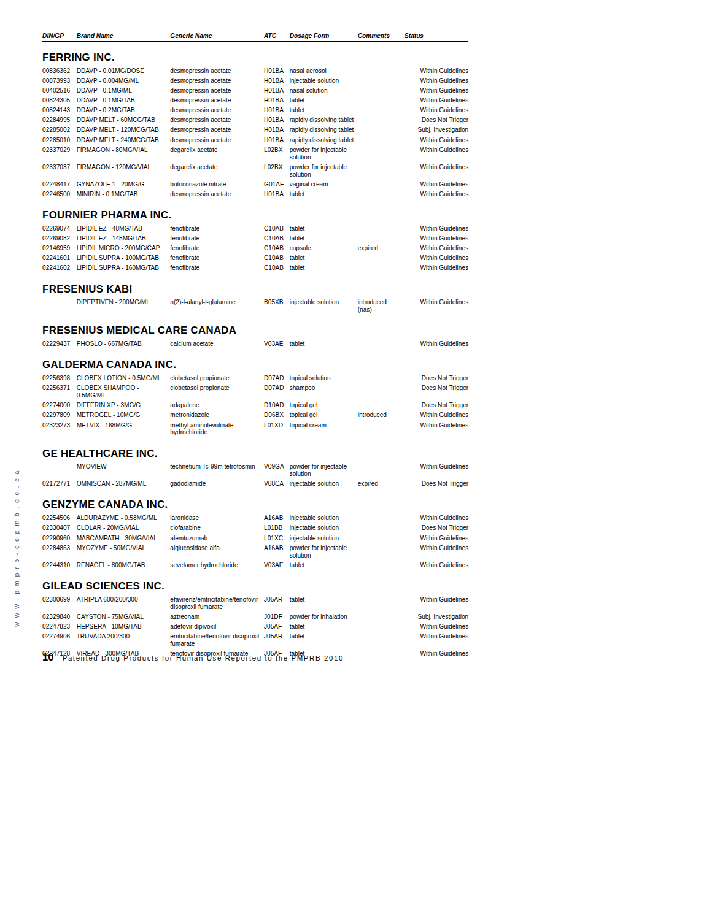w w w . p m p r b - c e p m b . g c . c a
| DIN/GP | Brand Name | Generic Name | ATC | Dosage Form | Comments | Status |
| --- | --- | --- | --- | --- | --- | --- |
| FERRING INC. |
| 00836362 | DDAVP - 0.01MG/DOSE | desmopressin acetate | H01BA | nasal aerosol | | Within Guidelines |
| 00873993 | DDAVP - 0.004MG/ML | desmopressin acetate | H01BA | injectable solution | | Within Guidelines |
| 00402516 | DDAVP - 0.1MG/ML | desmopressin acetate | H01BA | nasal solution | | Within Guidelines |
| 00824305 | DDAVP - 0.1MG/TAB | desmopressin acetate | H01BA | tablet | | Within Guidelines |
| 00824143 | DDAVP - 0.2MG/TAB | desmopressin acetate | H01BA | tablet | | Within Guidelines |
| 02284995 | DDAVP MELT - 60MCG/TAB | desmopressin acetate | H01BA | rapidly dissolving tablet | | Does Not Trigger |
| 02285002 | DDAVP MELT - 120MCG/TAB | desmopressin acetate | H01BA | rapidly dissolving tablet | | Subj. Investigation |
| 02285010 | DDAVP MELT - 240MCG/TAB | desmopressin acetate | H01BA | rapidly dissolving tablet | | Within Guidelines |
| 02337029 | FIRMAGON - 80MG/VIAL | degarelix acetate | L02BX | powder for injectable solution | | Within Guidelines |
| 02337037 | FIRMAGON - 120MG/VIAL | degarelix acetate | L02BX | powder for injectable solution | | Within Guidelines |
| 02248417 | GYNAZOLE.1 - 20MG/G | butoconazole nitrate | G01AF | vaginal cream | | Within Guidelines |
| 02246500 | MINIRIN - 0.1MG/TAB | desmopressin acetate | H01BA | tablet | | Within Guidelines |
| FOURNIER PHARMA INC. |
| 02269074 | LIPIDIL EZ - 48MG/TAB | fenofibrate | C10AB | tablet | | Within Guidelines |
| 02269082 | LIPIDIL EZ - 145MG/TAB | fenofibrate | C10AB | tablet | | Within Guidelines |
| 02146959 | LIPIDIL MICRO - 200MG/CAP | fenofibrate | C10AB | capsule | expired | Within Guidelines |
| 02241601 | LIPIDIL SUPRA - 100MG/TAB | fenofibrate | C10AB | tablet | | Within Guidelines |
| 02241602 | LIPIDIL SUPRA - 160MG/TAB | fenofibrate | C10AB | tablet | | Within Guidelines |
| FRESENIUS KABI |
| | DIPEPTIVEN - 200MG/ML | n(2)-l-alanyl-l-glutamine | B05XB | injectable solution | introduced (nas) | Within Guidelines |
| FRESENIUS MEDICAL CARE CANADA |
| 02229437 | PHOSLO - 667MG/TAB | calcium acetate | V03AE | tablet | | Within Guidelines |
| GALDERMA CANADA INC. |
| 02256398 | CLOBEX LOTION - 0.5MG/ML | clobetasol propionate | D07AD | topical solution | | Does Not Trigger |
| 02256371 | CLOBEX SHAMPOO - 0.5MG/ML | clobetasol propionate | D07AD | shampoo | | Does Not Trigger |
| 02274000 | DIFFERIN XP - 3MG/G | adapalene | D10AD | topical gel | | Does Not Trigger |
| 02297809 | METROGEL - 10MG/G | metronidazole | D06BX | topical gel | introduced | Within Guidelines |
| 02323273 | METVIX - 168MG/G | methyl aminolevulinate hydrochloride | L01XD | topical cream | | Within Guidelines |
| GE HEALTHCARE INC. |
| | MYOVIEW | technetium Tc-99m tetrofosmin | V09GA | powder for injectable solution | | Within Guidelines |
| 02172771 | OMNISCAN - 287MG/ML | gadodiamide | V08CA | injectable solution | expired | Does Not Trigger |
| GENZYME CANADA INC. |
| 02254506 | ALDURAZYME - 0.58MG/ML | laronidase | A16AB | injectable solution | | Within Guidelines |
| 02330407 | CLOLAR - 20MG/VIAL | clofarabine | L01BB | injectable solution | | Does Not Trigger |
| 02290960 | MABCAMPATH - 30MG/VIAL | alemtuzumab | L01XC | injectable solution | | Within Guidelines |
| 02284863 | MYOZYME - 50MG/VIAL | alglucosidase alfa | A16AB | powder for injectable solution | | Within Guidelines |
| 02244310 | RENAGEL - 800MG/TAB | sevelamer hydrochloride | V03AE | tablet | | Within Guidelines |
| GILEAD SCIENCES INC. |
| 02300699 | ATRIPLA 600/200/300 | efavirenz/emtricitabine/tenofovir disoproxil fumarate | J05AR | tablet | | Within Guidelines |
| 02329840 | CAYSTON - 75MG/VIAL | aztreonam | J01DF | powder for inhalation | | Subj. Investigation |
| 02247823 | HEPSERA - 10MG/TAB | adefovir dipivoxil | J05AF | tablet | | Within Guidelines |
| 02274906 | TRUVADA 200/300 | emtricitabine/tenofovir disoproxil fumarate | J05AR | tablet | | Within Guidelines |
| 02247128 | VIREAD - 300MG/TAB | tenofovir disoproxil fumarate | J05AF | tablet | | Within Guidelines |
10 Patented Drug Products for Human Use Reported to the PMPRB 2010